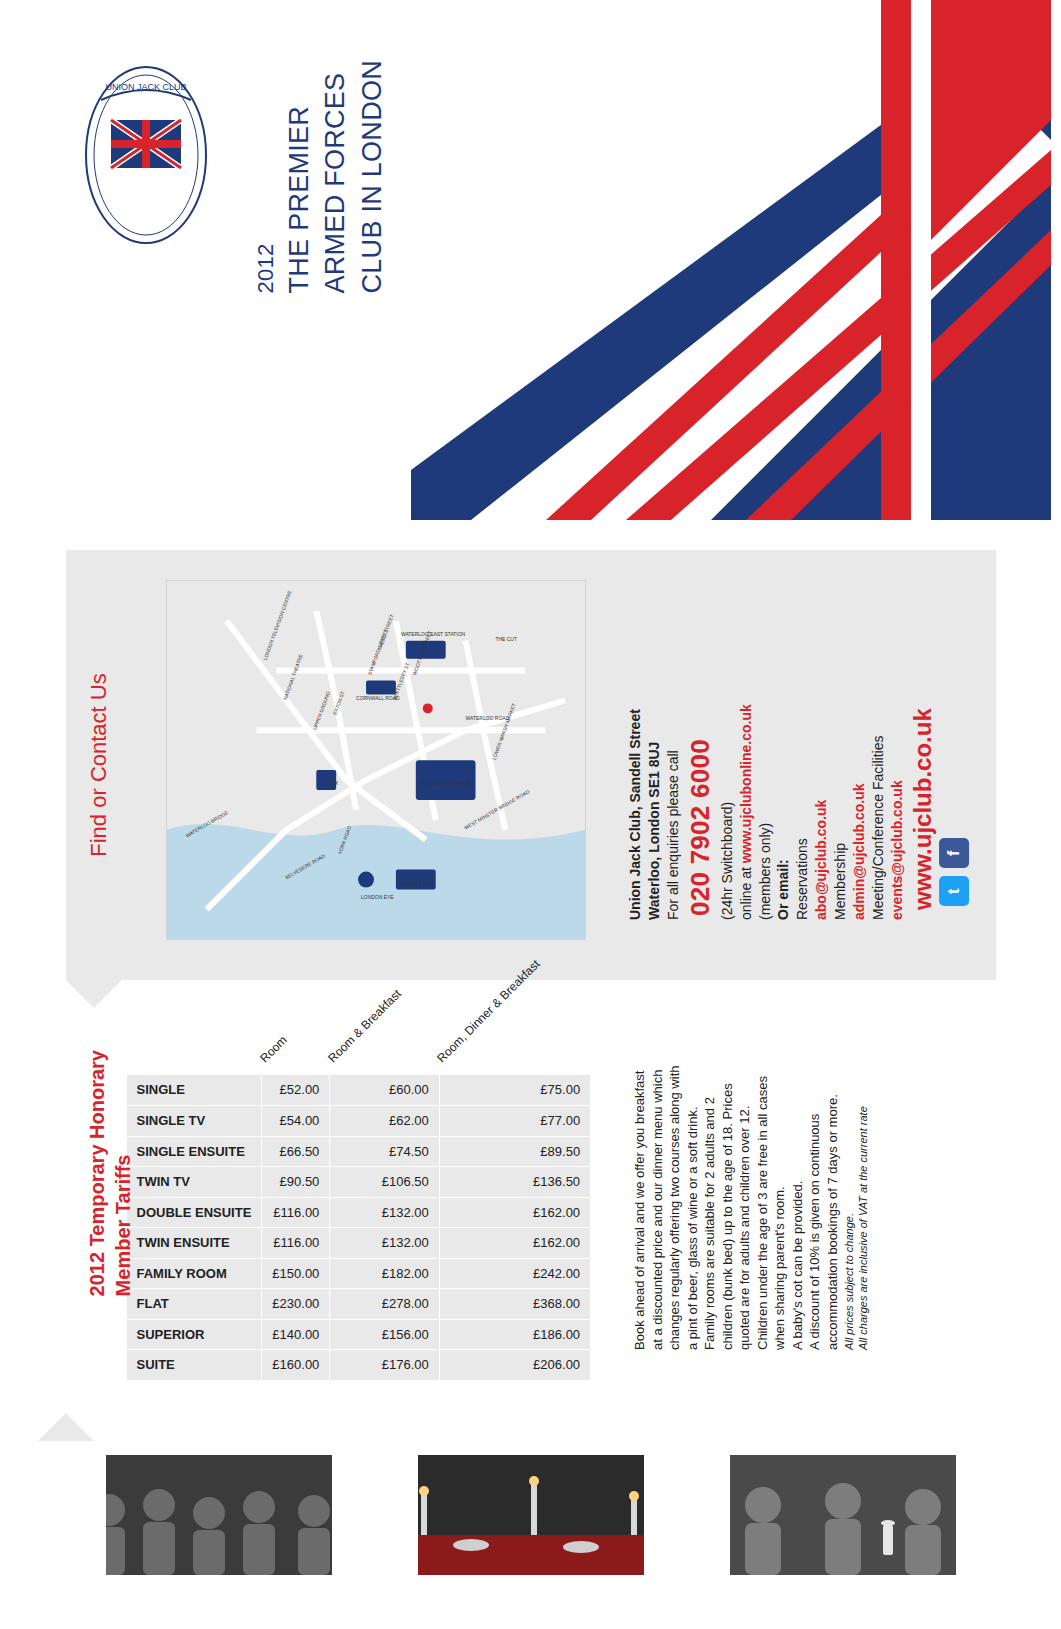UNION JACK CLUB
2012
THE PREMIER
ARMED FORCES
CLUB IN LONDON
Find or Contact Us
WATERLOO BRIDGE BELVEDERE ROAD YORK ROAD WATERLOO ROAD STAMFORD STREET WATERLOO EAST STATION WOOTTON STREET THEED STREET CORNWALL ROAD EXTON ST UPPER GROUND NATIONAL THEATRE LONDON TELEVISION CENTRE THE CUT WATERLOO STATION IMAX WEST MINSTER BRIDGE ROAD LOWER MARSH MARKET LONDON EYE COUNTY HALL WHITTLESEY ST
Union Jack Club, Sandell Street
Waterloo, London SE1 8UJ
For all enquiries please call
020 7902 6000
(24hr Switchboard)
online at www.ujclubonline.co.uk
(members only)
Or email:
Reservations
abo@ujclub.co.uk
Membership
admin@ujclub.co.uk
Meeting/Conference Facilities
events@ujclub.co.uk
www.ujclub.co.uk
t f
2012 Temporary Honorary
Member Tariffs
2012 Temporary Honorary Member Tariffs
| | Room | Room & Breakfast | Room, Dinner & Breakfast |
| --- | --- | --- | --- |
| SINGLE | £52.00 | £60.00 | £75.00 |
| SINGLE TV | £54.00 | £62.00 | £77.00 |
| SINGLE ENSUITE | £66.50 | £74.50 | £89.50 |
| TWIN TV | £90.50 | £106.50 | £136.50 |
| DOUBLE ENSUITE | £116.00 | £132.00 | £162.00 |
| TWIN ENSUITE | £116.00 | £132.00 | £162.00 |
| FAMILY ROOM | £150.00 | £182.00 | £242.00 |
| FLAT | £230.00 | £278.00 | £368.00 |
| SUPERIOR | £140.00 | £156.00 | £186.00 |
| SUITE | £160.00 | £176.00 | £206.00 |
Book ahead of arrival and we offer you breakfast at a discounted price and our dinner menu which changes regularly offering two courses along with a pint of beer, glass of wine or a soft drink.
Family rooms are suitable for 2 adults and 2 children (bunk bed) up to the age of 18. Prices quoted are for adults and children over 12. Children under the age of 3 are free in all cases when sharing parent's room.
A baby's cot can be provided.
A discount of 10% is given on continuous accommodation bookings of 7 days or more.
All prices subject to change.
All charges are inclusive of VAT at the current rate
Group of members at a club function
Formal dining table set with candles
Guests celebrating at a reception